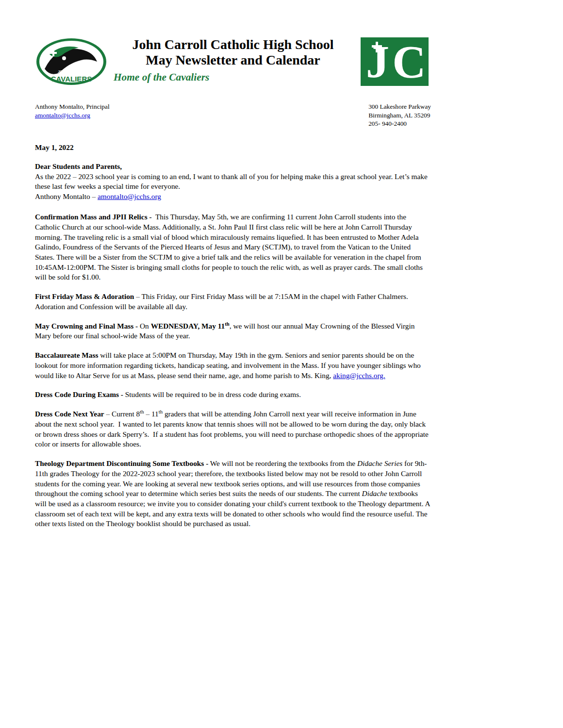CAVALIERS JOHN CARROLL
John Carroll Catholic High School
May Newsletter and Calendar
Home of the Cavaliers
J C
Anthony Montalto, Principal
amontalto@jcchs.org
300 Lakeshore Parkway
Birmingham, AL 35209
205- 940-2400
May 1, 2022
Dear Students and Parents,
As the 2022 – 2023 school year is coming to an end, I want to thank all of you for helping make this a great school year. Let’s make these last few weeks a special time for everyone.
Anthony Montalto – amontalto@jcchs.org
Confirmation Mass and JPII Relics - This Thursday, May 5th, we are confirming 11 current John Carroll students into the Catholic Church at our school-wide Mass. Additionally, a St. John Paul II first class relic will be here at John Carroll Thursday morning. The traveling relic is a small vial of blood which miraculously remains liquefied. It has been entrusted to Mother Adela Galindo, Foundress of the Servants of the Pierced Hearts of Jesus and Mary (SCTJM), to travel from the Vatican to the United States. There will be a Sister from the SCTJM to give a brief talk and the relics will be available for veneration in the chapel from 10:45AM-12:00PM. The Sister is bringing small cloths for people to touch the relic with, as well as prayer cards. The small cloths will be sold for $1.00.
First Friday Mass & Adoration – This Friday, our First Friday Mass will be at 7:15AM in the chapel with Father Chalmers. Adoration and Confession will be available all day.
May Crowning and Final Mass - On WEDNESDAY, May 11th, we will host our annual May Crowning of the Blessed Virgin Mary before our final school-wide Mass of the year.
Baccalaureate Mass will take place at 5:00PM on Thursday, May 19th in the gym. Seniors and senior parents should be on the lookout for more information regarding tickets, handicap seating, and involvement in the Mass. If you have younger siblings who would like to Altar Serve for us at Mass, please send their name, age, and home parish to Ms. King, aking@jcchs.org.
Dress Code During Exams - Students will be required to be in dress code during exams.
Dress Code Next Year – Current 8th – 11th graders that will be attending John Carroll next year will receive information in June about the next school year. I wanted to let parents know that tennis shoes will not be allowed to be worn during the day, only black or brown dress shoes or dark Sperry’s. If a student has foot problems, you will need to purchase orthopedic shoes of the appropriate color or inserts for allowable shoes.
Theology Department Discontinuing Some Textbooks - We will not be reordering the textbooks from the Didache Series for 9th-11th grades Theology for the 2022-2023 school year; therefore, the textbooks listed below may not be resold to other John Carroll students for the coming year. We are looking at several new textbook series options, and will use resources from those companies throughout the coming school year to determine which series best suits the needs of our students. The current Didache textbooks will be used as a classroom resource; we invite you to consider donating your child's current textbook to the Theology department. A classroom set of each text will be kept, and any extra texts will be donated to other schools who would find the resource useful. The other texts listed on the Theology booklist should be purchased as usual.